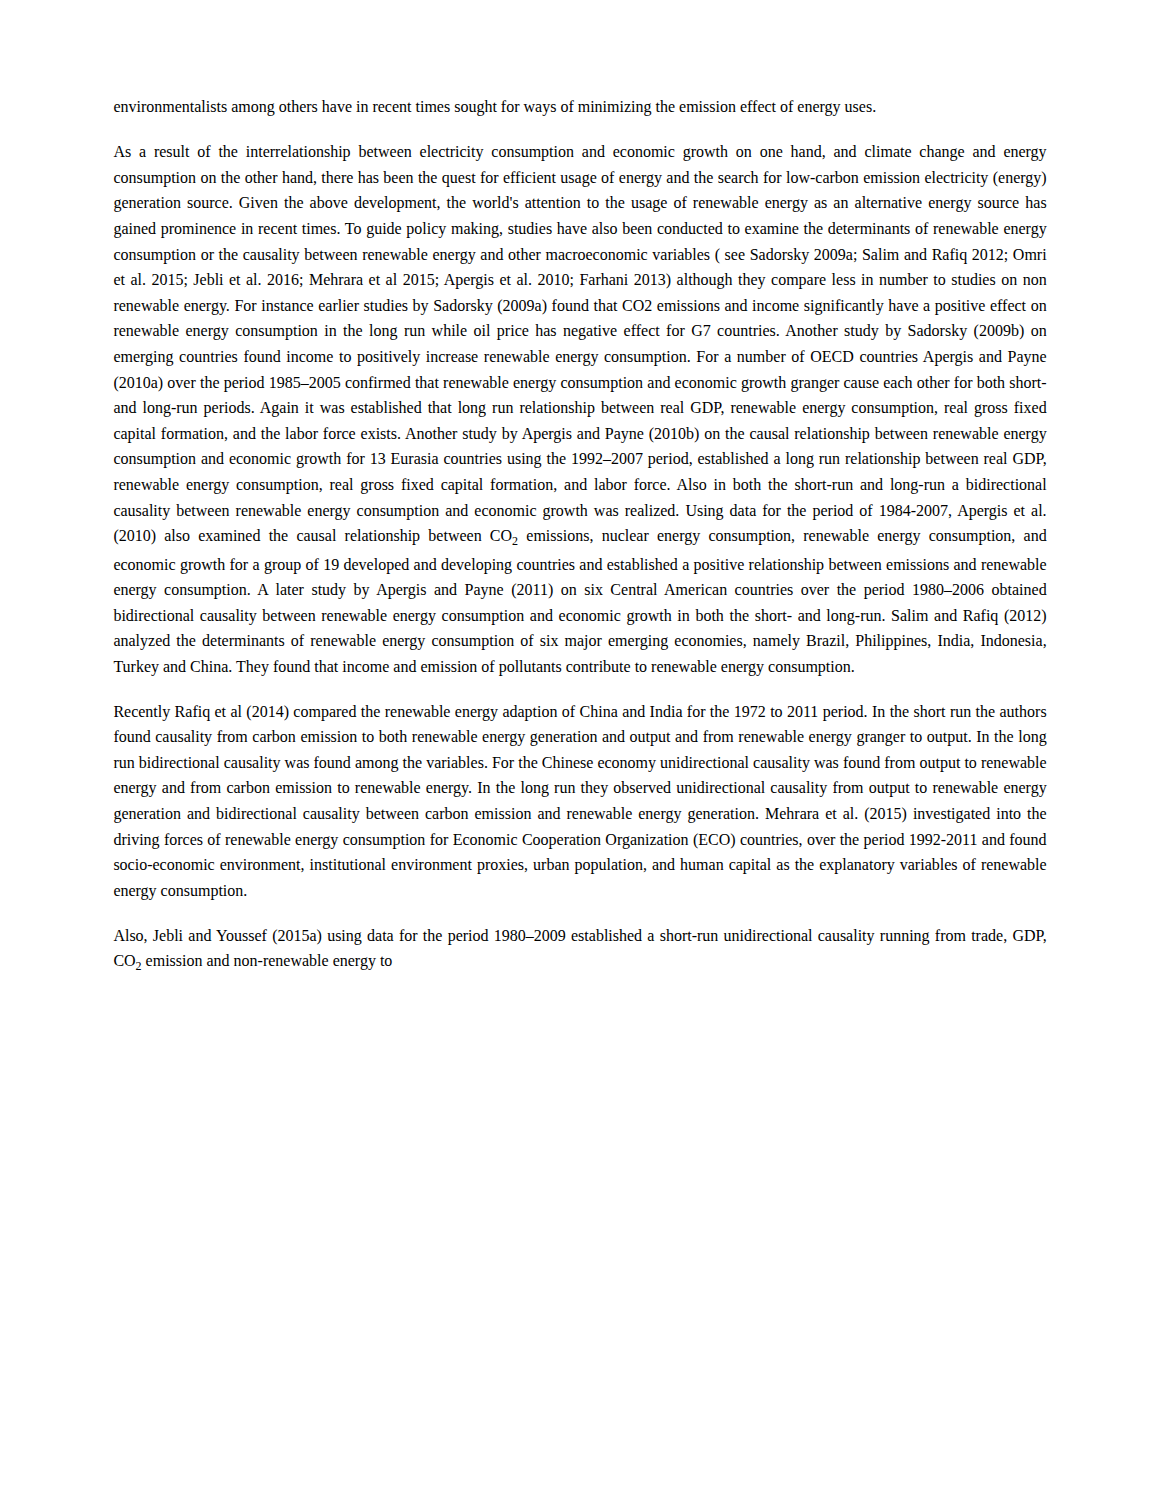environmentalists among others have in recent times sought for ways of minimizing the emission effect of energy uses.
As a result of the interrelationship between electricity consumption and economic growth on one hand, and climate change and energy consumption on the other hand, there has been the quest for efficient usage of energy and the search for low-carbon emission electricity (energy) generation source. Given the above development, the world's attention to the usage of renewable energy as an alternative energy source has gained prominence in recent times. To guide policy making, studies have also been conducted to examine the determinants of renewable energy consumption or the causality between renewable energy and other macroeconomic variables ( see Sadorsky 2009a; Salim and Rafiq 2012; Omri et al. 2015; Jebli et al. 2016; Mehrara et al 2015; Apergis et al. 2010; Farhani 2013) although they compare less in number to studies on non renewable energy. For instance earlier studies by Sadorsky (2009a) found that CO2 emissions and income significantly have a positive effect on renewable energy consumption in the long run while oil price has negative effect for G7 countries. Another study by Sadorsky (2009b) on emerging countries found income to positively increase renewable energy consumption. For a number of OECD countries Apergis and Payne (2010a) over the period 1985–2005 confirmed that renewable energy consumption and economic growth granger cause each other for both short- and long-run periods. Again it was established that long run relationship between real GDP, renewable energy consumption, real gross fixed capital formation, and the labor force exists. Another study by Apergis and Payne (2010b) on the causal relationship between renewable energy consumption and economic growth for 13 Eurasia countries using the 1992–2007 period, established a long run relationship between real GDP, renewable energy consumption, real gross fixed capital formation, and labor force. Also in both the short-run and long-run a bidirectional causality between renewable energy consumption and economic growth was realized. Using data for the period of 1984-2007, Apergis et al. (2010) also examined the causal relationship between CO2 emissions, nuclear energy consumption, renewable energy consumption, and economic growth for a group of 19 developed and developing countries and established a positive relationship between emissions and renewable energy consumption. A later study by Apergis and Payne (2011) on six Central American countries over the period 1980–2006 obtained bidirectional causality between renewable energy consumption and economic growth in both the short- and long-run. Salim and Rafiq (2012) analyzed the determinants of renewable energy consumption of six major emerging economies, namely Brazil, Philippines, India, Indonesia, Turkey and China. They found that income and emission of pollutants contribute to renewable energy consumption.
Recently Rafiq et al (2014) compared the renewable energy adaption of China and India for the 1972 to 2011 period. In the short run the authors found causality from carbon emission to both renewable energy generation and output and from renewable energy granger to output. In the long run bidirectional causality was found among the variables. For the Chinese economy unidirectional causality was found from output to renewable energy and from carbon emission to renewable energy. In the long run they observed unidirectional causality from output to renewable energy generation and bidirectional causality between carbon emission and renewable energy generation. Mehrara et al. (2015) investigated into the driving forces of renewable energy consumption for Economic Cooperation Organization (ECO) countries, over the period 1992-2011 and found socio-economic environment, institutional environment proxies, urban population, and human capital as the explanatory variables of renewable energy consumption.
Also, Jebli and Youssef (2015a) using data for the period 1980–2009 established a short-run unidirectional causality running from trade, GDP, CO2 emission and non-renewable energy to